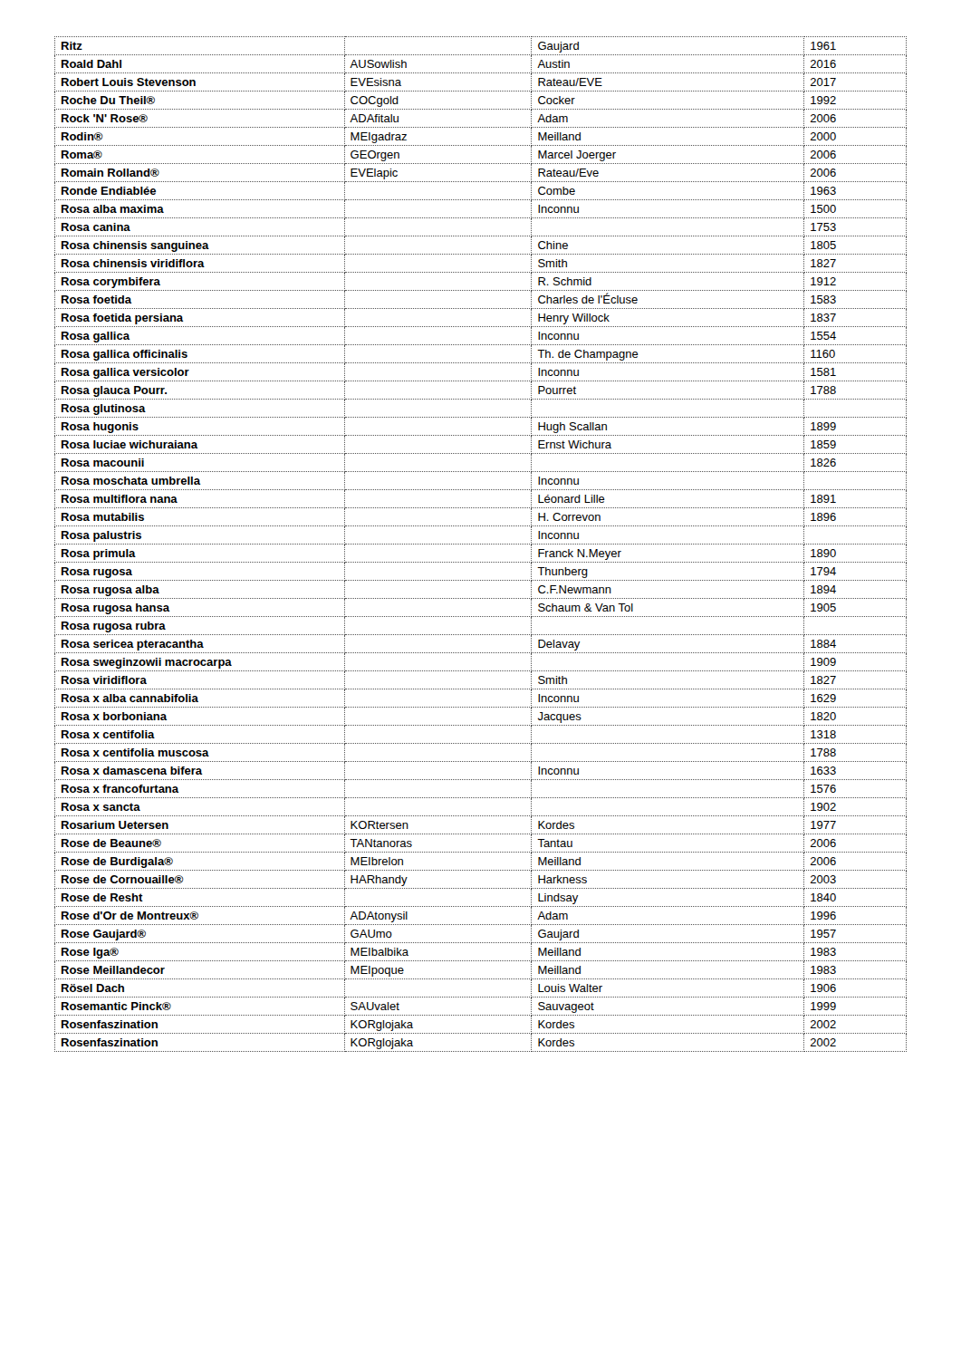| Ritz | | Gaujard | 1961 |
| Roald Dahl | AUSowlish | Austin | 2016 |
| Robert Louis Stevenson | EVEsisna | Rateau/EVE | 2017 |
| Roche Du Theil® | COCgold | Cocker | 1992 |
| Rock 'N' Rose® | ADAfitalu | Adam | 2006 |
| Rodin® | MEIgadraz | Meilland | 2000 |
| Roma® | GEOrgen | Marcel Joerger | 2006 |
| Romain Rolland® | EVElapic | Rateau/Eve | 2006 |
| Ronde Endiablée | | Combe | 1963 |
| Rosa alba maxima | | Inconnu | 1500 |
| Rosa canina | | | 1753 |
| Rosa chinensis sanguinea | | Chine | 1805 |
| Rosa chinensis viridiflora | | Smith | 1827 |
| Rosa corymbifera | | R. Schmid | 1912 |
| Rosa foetida | | Charles de l'Écluse | 1583 |
| Rosa foetida persiana | | Henry Willock | 1837 |
| Rosa gallica | | Inconnu | 1554 |
| Rosa gallica officinalis | | Th. de Champagne | 1160 |
| Rosa gallica versicolor | | Inconnu | 1581 |
| Rosa glauca Pourr. | | Pourret | 1788 |
| Rosa glutinosa | | | |
| Rosa hugonis | | Hugh Scallan | 1899 |
| Rosa luciae wichuraiana | | Ernst Wichura | 1859 |
| Rosa macounii | | | 1826 |
| Rosa moschata umbrella | | Inconnu | |
| Rosa multiflora nana | | Léonard Lille | 1891 |
| Rosa mutabilis | | H. Correvon | 1896 |
| Rosa palustris | | Inconnu | |
| Rosa primula | | Franck N.Meyer | 1890 |
| Rosa rugosa | | Thunberg | 1794 |
| Rosa rugosa alba | | C.F.Newmann | 1894 |
| Rosa rugosa hansa | | Schaum & Van Tol | 1905 |
| Rosa rugosa rubra | | | |
| Rosa sericea pteracantha | | Delavay | 1884 |
| Rosa sweginzowii macrocarpa | | | 1909 |
| Rosa viridiflora | | Smith | 1827 |
| Rosa x alba cannabifolia | | Inconnu | 1629 |
| Rosa x borboniana | | Jacques | 1820 |
| Rosa x centifolia | | | 1318 |
| Rosa x centifolia muscosa | | | 1788 |
| Rosa x damascena bifera | | Inconnu | 1633 |
| Rosa x francofurtana | | | 1576 |
| Rosa x sancta | | | 1902 |
| Rosarium Uetersen | KORtersen | Kordes | 1977 |
| Rose de Beaune® | TANtanoras | Tantau | 2006 |
| Rose de Burdigala® | MEIbrelon | Meilland | 2006 |
| Rose de Cornouaille® | HARhandy | Harkness | 2003 |
| Rose de Resht | | Lindsay | 1840 |
| Rose d'Or de Montreux® | ADAtonysil | Adam | 1996 |
| Rose Gaujard® | GAUmo | Gaujard | 1957 |
| Rose Iga® | MEIbalbika | Meilland | 1983 |
| Rose Meillandecor | MEIpoque | Meilland | 1983 |
| Rösel Dach | | Louis Walter | 1906 |
| Rosemantic Pinck® | SAUvalet | Sauvageot | 1999 |
| Rosenfaszination | KORglojaka | Kordes | 2002 |
| Rosenfaszination | KORglojaka | Kordes | 2002 |